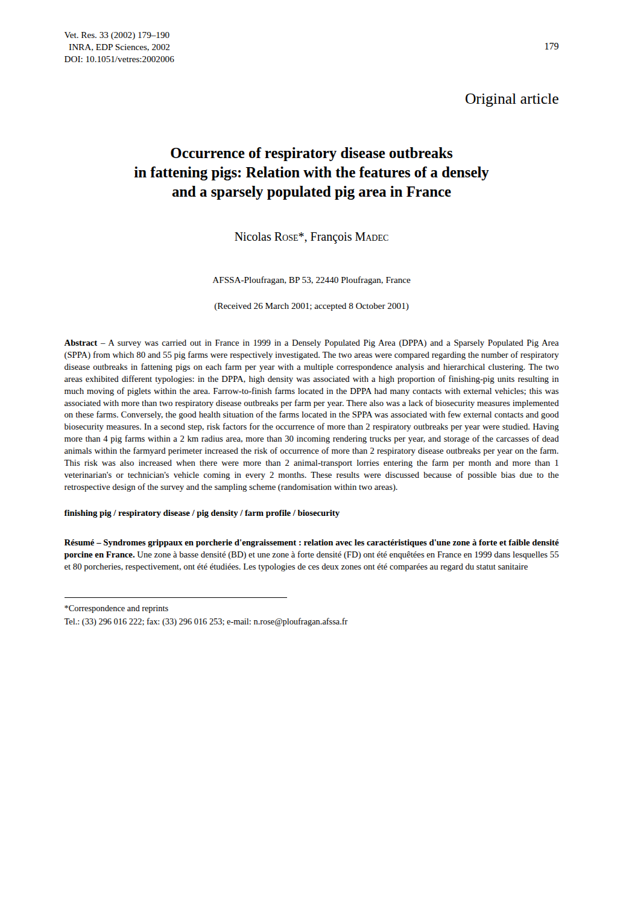Vet. Res. 33 (2002) 179–190
INRA, EDP Sciences, 2002
DOI: 10.1051/vetres:2002006
179
Original article
Occurrence of respiratory disease outbreaks
in fattening pigs: Relation with the features of a densely
and a sparsely populated pig area in France
Nicolas Rose*, François Madec
AFSSA-Ploufragan, BP 53, 22440 Ploufragan, France
(Received 26 March 2001; accepted 8 October 2001)
Abstract – A survey was carried out in France in 1999 in a Densely Populated Pig Area (DPPA) and a Sparsely Populated Pig Area (SPPA) from which 80 and 55 pig farms were respectively investigated. The two areas were compared regarding the number of respiratory disease outbreaks in fattening pigs on each farm per year with a multiple correspondence analysis and hierarchical clustering. The two areas exhibited different typologies: in the DPPA, high density was associated with a high proportion of finishing-pig units resulting in much moving of piglets within the area. Farrow-to-finish farms located in the DPPA had many contacts with external vehicles; this was associated with more than two respiratory disease outbreaks per farm per year. There also was a lack of biosecurity measures implemented on these farms. Conversely, the good health situation of the farms located in the SPPA was associated with few external contacts and good biosecurity measures. In a second step, risk factors for the occurrence of more than 2 respiratory outbreaks per year were studied. Having more than 4 pig farms within a 2 km radius area, more than 30 incoming rendering trucks per year, and storage of the carcasses of dead animals within the farmyard perimeter increased the risk of occurrence of more than 2 respiratory disease outbreaks per year on the farm. This risk was also increased when there were more than 2 animal-transport lorries entering the farm per month and more than 1 veterinarian's or technician's vehicle coming in every 2 months. These results were discussed because of possible bias due to the retrospective design of the survey and the sampling scheme (randomisation within two areas).
finishing pig / respiratory disease / pig density / farm profile / biosecurity
Résumé – Syndromes grippaux en porcherie d'engraissement : relation avec les caractéristiques d'une zone à forte et faible densité porcine en France. Une zone à basse densité (BD) et une zone à forte densité (FD) ont été enquêtées en France en 1999 dans lesquelles 55 et 80 porcheries, respectivement, ont été étudiées. Les typologies de ces deux zones ont été comparées au regard du statut sanitaire
*Correspondence and reprints
Tel.: (33) 296 016 222; fax: (33) 296 016 253; e-mail: n.rose@ploufragan.afssa.fr